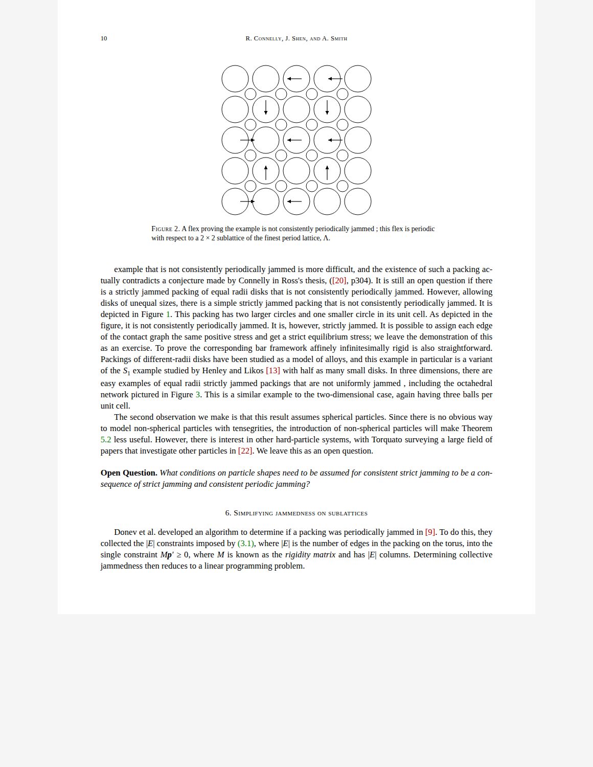10 R. Connelly, J. Shen, and A. Smith
Figure 2. A flex proving the example is not consistently periodically jammed ; this flex is periodic with respect to a 2 × 2 sublattice of the finest period lattice, Λ.
example that is not consistently periodically jammed is more difficult, and the existence of such a packing actually contradicts a conjecture made by Connelly in Ross's thesis, ([20], p304). It is still an open question if there is a strictly jammed packing of equal radii disks that is not consistently periodically jammed. However, allowing disks of unequal sizes, there is a simple strictly jammed packing that is not consistently periodically jammed. It is depicted in Figure 1. This packing has two larger circles and one smaller circle in its unit cell. As depicted in the figure, it is not consistently periodically jammed. It is, however, strictly jammed. It is possible to assign each edge of the contact graph the same positive stress and get a strict equilibrium stress; we leave the demonstration of this as an exercise. To prove the corresponding bar framework affinely infinitesimally rigid is also straightforward. Packings of different-radii disks have been studied as a model of alloys, and this example in particular is a variant of the S1 example studied by Henley and Likos [13] with half as many small disks. In three dimensions, there are easy examples of equal radii strictly jammed packings that are not uniformly jammed , including the octahedral network pictured in Figure 3. This is a similar example to the two-dimensional case, again having three balls per unit cell.
The second observation we make is that this result assumes spherical particles. Since there is no obvious way to model non-spherical particles with tensegrities, the introduction of non-spherical particles will make Theorem 5.2 less useful. However, there is interest in other hard-particle systems, with Torquato surveying a large field of papers that investigate other particles in [22]. We leave this as an open question.
Open Question. What conditions on particle shapes need to be assumed for consistent strict jamming to be a consequence of strict jamming and consistent periodic jamming?
6. Simplifying jammedness on sublattices
Donev et al. developed an algorithm to determine if a packing was periodically jammed in [9]. To do this, they collected the |E| constraints imposed by (3.1), where |E| is the number of edges in the packing on the torus, into the single constraint Mp′ ≥ 0, where M is known as the rigidity matrix and has |E| columns. Determining collective jammedness then reduces to a linear programming problem.